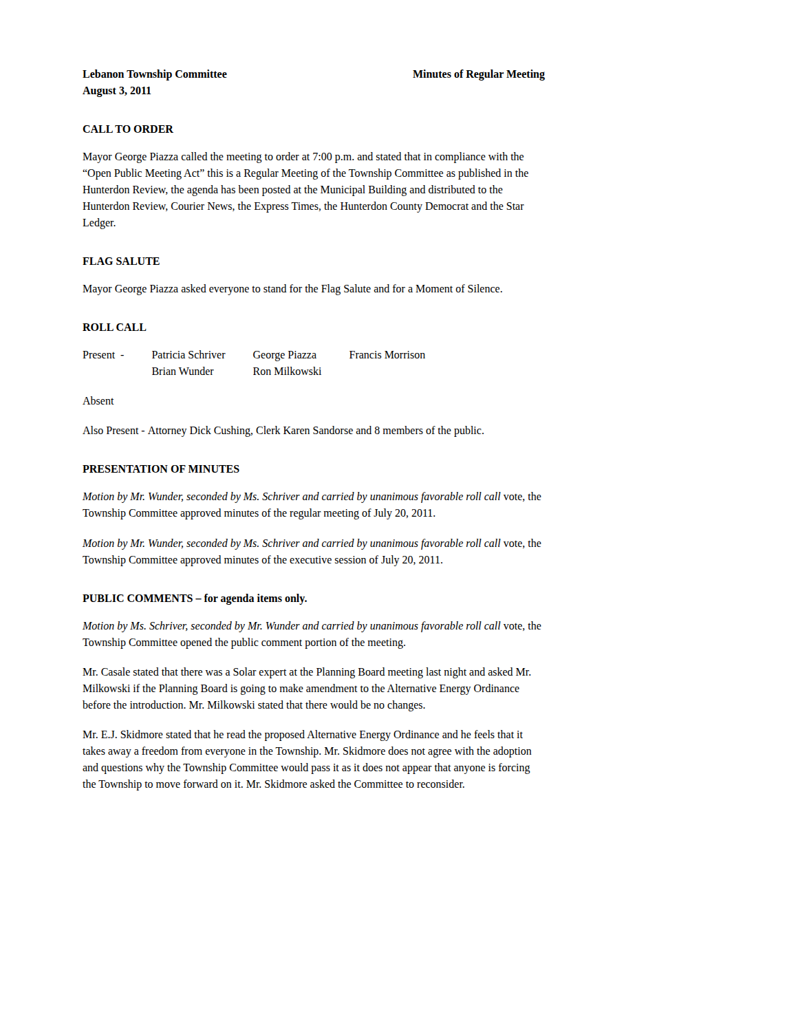Lebanon Township Committee
August 3, 2011
Minutes of Regular Meeting
CALL TO ORDER
Mayor George Piazza called the meeting to order at 7:00 p.m. and stated that in compliance with the “Open Public Meeting Act” this is a Regular Meeting of the Township Committee as published in the Hunterdon Review, the agenda has been posted at the Municipal Building and distributed to the Hunterdon Review, Courier News, the Express Times, the Hunterdon County Democrat and the Star Ledger.
FLAG SALUTE
Mayor George Piazza asked everyone to stand for the Flag Salute and for a Moment of Silence.
ROLL CALL
| Present - | Patricia Schriver | George Piazza | Francis Morrison |
| | Brian Wunder | Ron Milkowski | |
Absent
Also Present - Attorney Dick Cushing, Clerk Karen Sandorse and 8 members of the public.
PRESENTATION OF MINUTES
Motion by Mr. Wunder, seconded by Ms. Schriver and carried by unanimous favorable roll call vote, the Township Committee approved minutes of the regular meeting of July 20, 2011.
Motion by Mr. Wunder, seconded by Ms. Schriver and carried by unanimous favorable roll call vote, the Township Committee approved minutes of the executive session of July 20, 2011.
PUBLIC COMMENTS – for agenda items only.
Motion by Ms. Schriver, seconded by Mr. Wunder and carried by unanimous favorable roll call vote, the Township Committee opened the public comment portion of the meeting.
Mr. Casale stated that there was a Solar expert at the Planning Board meeting last night and asked Mr. Milkowski if the Planning Board is going to make amendment to the Alternative Energy Ordinance before the introduction. Mr. Milkowski stated that there would be no changes.
Mr. E.J. Skidmore stated that he read the proposed Alternative Energy Ordinance and he feels that it takes away a freedom from everyone in the Township. Mr. Skidmore does not agree with the adoption and questions why the Township Committee would pass it as it does not appear that anyone is forcing the Township to move forward on it. Mr. Skidmore asked the Committee to reconsider.